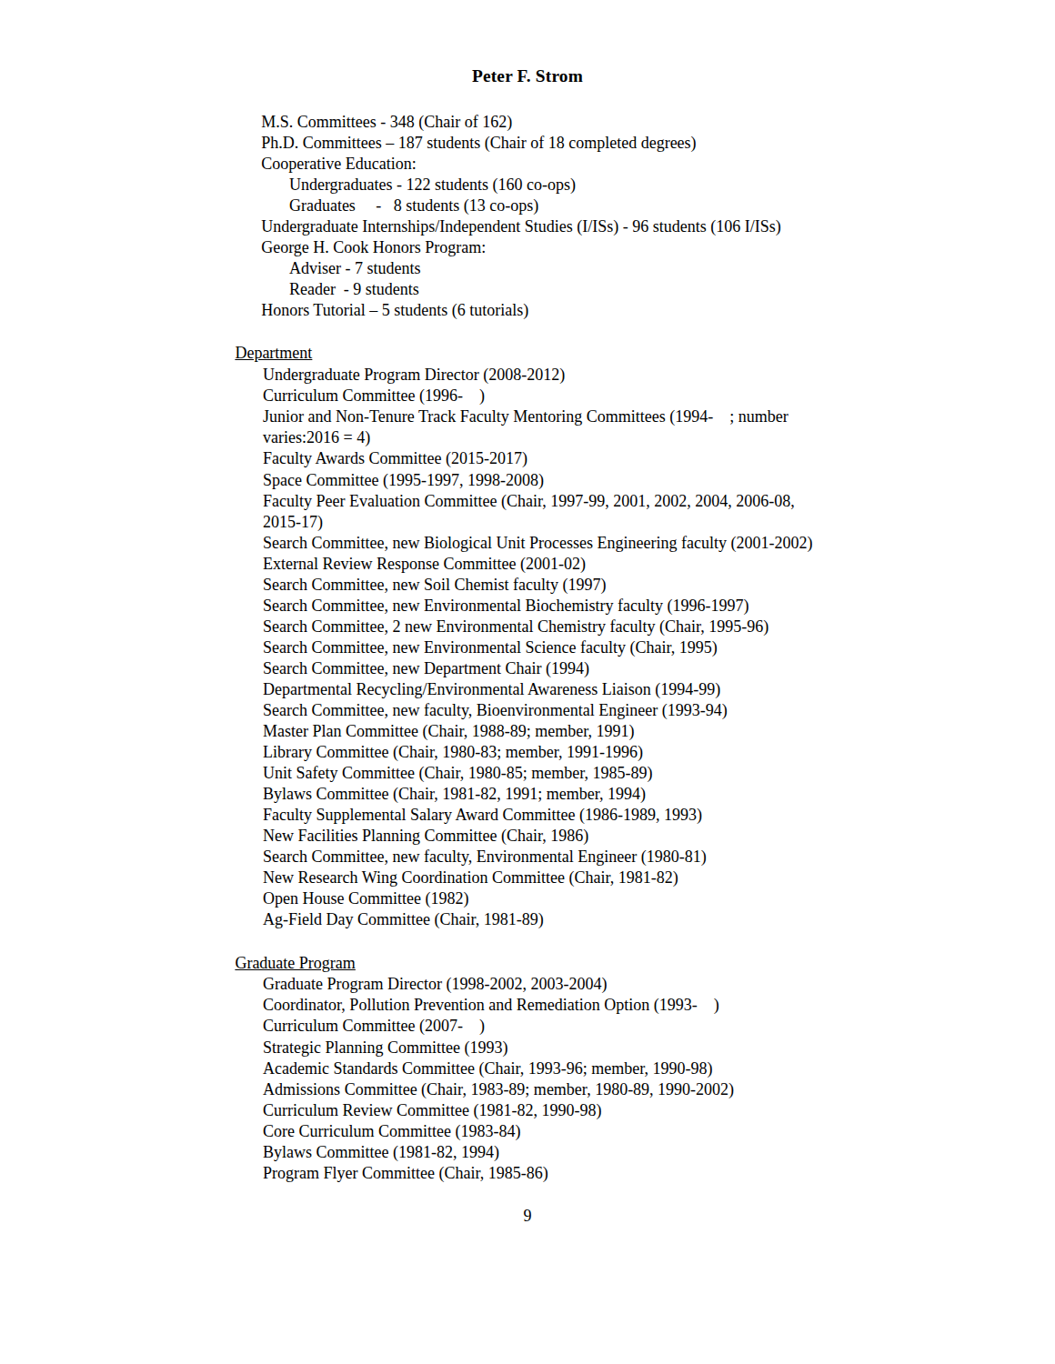Peter F. Strom
M.S. Committees - 348 (Chair of 162)
Ph.D. Committees – 187 students (Chair of 18 completed degrees)
Cooperative Education:
Undergraduates - 122 students (160 co-ops)
Graduates - 8 students (13 co-ops)
Undergraduate Internships/Independent Studies (I/ISs) - 96 students (106 I/ISs)
George H. Cook Honors Program:
Adviser - 7 students
Reader - 9 students
Honors Tutorial – 5 students (6 tutorials)
Department
Undergraduate Program Director (2008-2012)
Curriculum Committee (1996- )
Junior and Non-Tenure Track Faculty Mentoring Committees (1994- ; number varies:2016 = 4)
Faculty Awards Committee (2015-2017)
Space Committee (1995-1997, 1998-2008)
Faculty Peer Evaluation Committee (Chair, 1997-99, 2001, 2002, 2004, 2006-08, 2015-17)
Search Committee, new Biological Unit Processes Engineering faculty (2001-2002)
External Review Response Committee (2001-02)
Search Committee, new Soil Chemist faculty (1997)
Search Committee, new Environmental Biochemistry faculty (1996-1997)
Search Committee, 2 new Environmental Chemistry faculty (Chair, 1995-96)
Search Committee, new Environmental Science faculty (Chair, 1995)
Search Committee, new Department Chair (1994)
Departmental Recycling/Environmental Awareness Liaison (1994-99)
Search Committee, new faculty, Bioenvironmental Engineer (1993-94)
Master Plan Committee (Chair, 1988-89; member, 1991)
Library Committee (Chair, 1980-83; member, 1991-1996)
Unit Safety Committee (Chair, 1980-85; member, 1985-89)
Bylaws Committee (Chair, 1981-82, 1991; member, 1994)
Faculty Supplemental Salary Award Committee (1986-1989, 1993)
New Facilities Planning Committee (Chair, 1986)
Search Committee, new faculty, Environmental Engineer (1980-81)
New Research Wing Coordination Committee (Chair, 1981-82)
Open House Committee (1982)
Ag-Field Day Committee (Chair, 1981-89)
Graduate Program
Graduate Program Director (1998-2002, 2003-2004)
Coordinator, Pollution Prevention and Remediation Option (1993- )
Curriculum Committee (2007- )
Strategic Planning Committee (1993)
Academic Standards Committee (Chair, 1993-96; member, 1990-98)
Admissions Committee (Chair, 1983-89; member, 1980-89, 1990-2002)
Curriculum Review Committee (1981-82, 1990-98)
Core Curriculum Committee (1983-84)
Bylaws Committee (1981-82, 1994)
Program Flyer Committee (Chair, 1985-86)
9